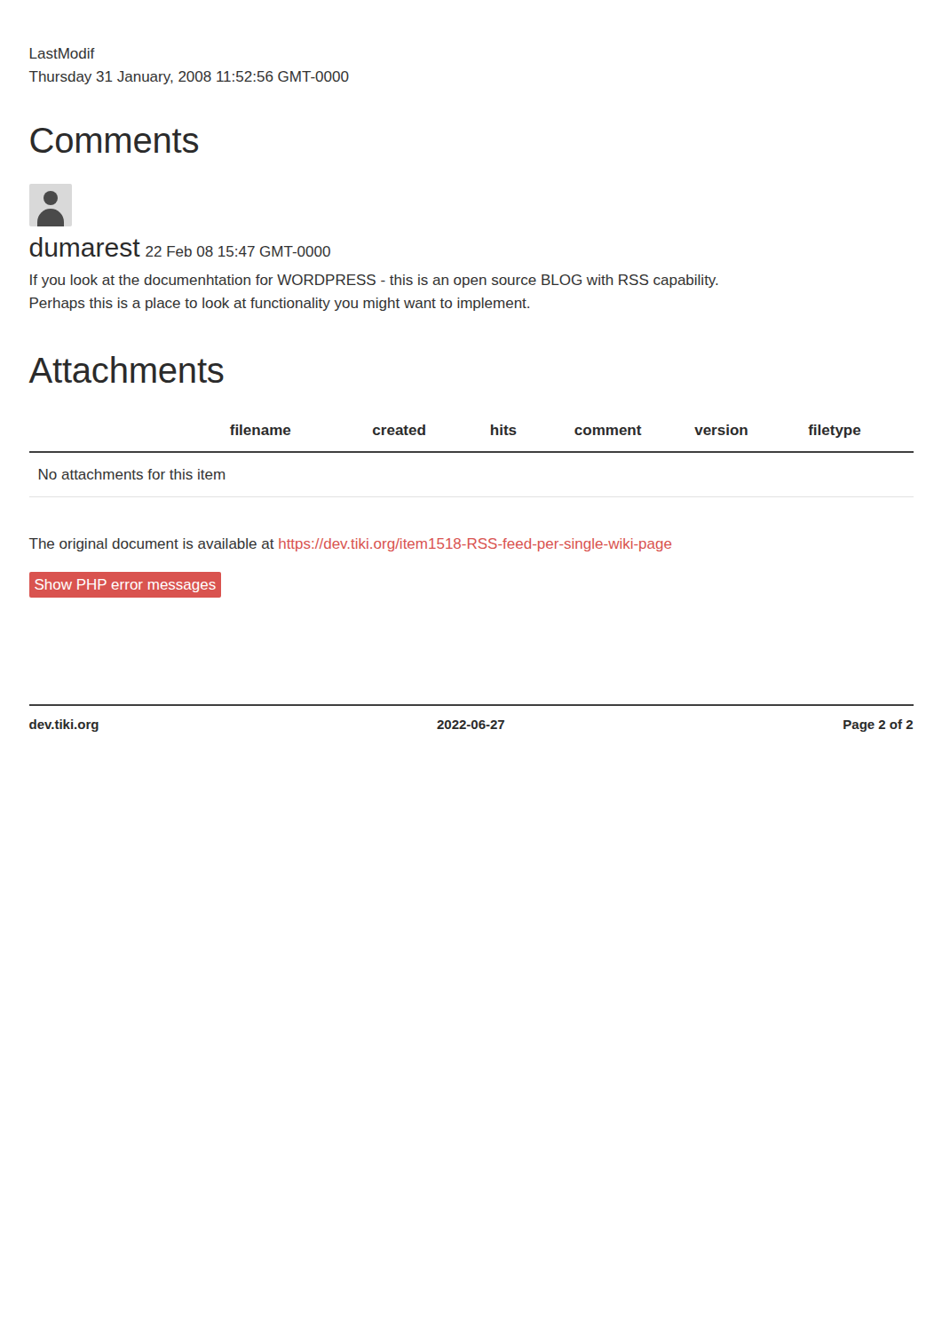LastModif
Thursday 31 January, 2008 11:52:56 GMT-0000
Comments
dumarest 22 Feb 08 15:47 GMT-0000
If you look at the documenhtation for WORDPRESS - this is an open source BLOG with RSS capability. Perhaps this is a place to look at functionality you might want to implement.
Attachments
| | filename | created | hits | comment | version | filetype | |
| --- | --- | --- | --- | --- | --- | --- | --- |
| No attachments for this item |
The original document is available at https://dev.tiki.org/item1518-RSS-feed-per-single-wiki-page
Show PHP error messages
dev.tiki.org 2022-06-27 Page 2 of 2